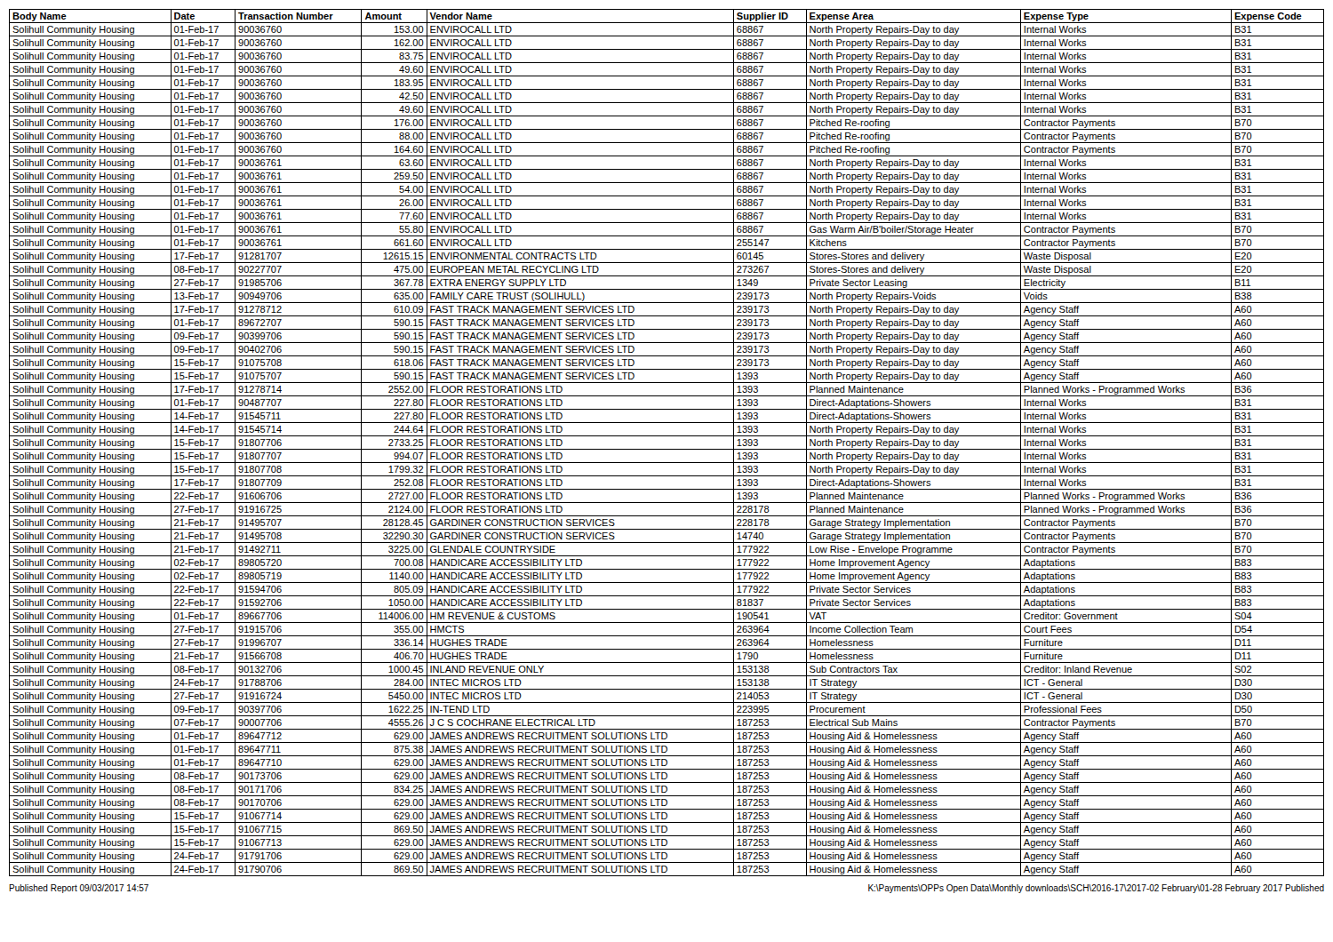| Body Name | Date | Transaction Number | Amount | Vendor Name | Supplier ID | Expense Area | Expense Type | Expense Code |
| --- | --- | --- | --- | --- | --- | --- | --- | --- |
| Solihull Community Housing | 01-Feb-17 | 90036760 | 153.00 | ENVIROCALL LTD | 68867 | North Property Repairs-Day to day | Internal Works | B31 |
| Solihull Community Housing | 01-Feb-17 | 90036760 | 162.00 | ENVIROCALL LTD | 68867 | North Property Repairs-Day to day | Internal Works | B31 |
| Solihull Community Housing | 01-Feb-17 | 90036760 | 83.75 | ENVIROCALL LTD | 68867 | North Property Repairs-Day to day | Internal Works | B31 |
| Solihull Community Housing | 01-Feb-17 | 90036760 | 49.60 | ENVIROCALL LTD | 68867 | North Property Repairs-Day to day | Internal Works | B31 |
| Solihull Community Housing | 01-Feb-17 | 90036760 | 183.95 | ENVIROCALL LTD | 68867 | North Property Repairs-Day to day | Internal Works | B31 |
| Solihull Community Housing | 01-Feb-17 | 90036760 | 42.50 | ENVIROCALL LTD | 68867 | North Property Repairs-Day to day | Internal Works | B31 |
| Solihull Community Housing | 01-Feb-17 | 90036760 | 49.60 | ENVIROCALL LTD | 68867 | North Property Repairs-Day to day | Internal Works | B31 |
| Solihull Community Housing | 01-Feb-17 | 90036760 | 176.00 | ENVIROCALL LTD | 68867 | Pitched Re-roofing | Contractor Payments | B70 |
| Solihull Community Housing | 01-Feb-17 | 90036760 | 88.00 | ENVIROCALL LTD | 68867 | Pitched Re-roofing | Contractor Payments | B70 |
| Solihull Community Housing | 01-Feb-17 | 90036760 | 164.60 | ENVIROCALL LTD | 68867 | Pitched Re-roofing | Contractor Payments | B70 |
| Solihull Community Housing | 01-Feb-17 | 90036761 | 63.60 | ENVIROCALL LTD | 68867 | North Property Repairs-Day to day | Internal Works | B31 |
| Solihull Community Housing | 01-Feb-17 | 90036761 | 259.50 | ENVIROCALL LTD | 68867 | North Property Repairs-Day to day | Internal Works | B31 |
| Solihull Community Housing | 01-Feb-17 | 90036761 | 54.00 | ENVIROCALL LTD | 68867 | North Property Repairs-Day to day | Internal Works | B31 |
| Solihull Community Housing | 01-Feb-17 | 90036761 | 26.00 | ENVIROCALL LTD | 68867 | North Property Repairs-Day to day | Internal Works | B31 |
| Solihull Community Housing | 01-Feb-17 | 90036761 | 77.60 | ENVIROCALL LTD | 68867 | North Property Repairs-Day to day | Internal Works | B31 |
| Solihull Community Housing | 01-Feb-17 | 90036761 | 55.80 | ENVIROCALL LTD | 68867 | Gas Warm Air/B'boiler/Storage Heater | Contractor Payments | B70 |
| Solihull Community Housing | 01-Feb-17 | 90036761 | 661.60 | ENVIROCALL LTD | 255147 | Kitchens | Contractor Payments | B70 |
| Solihull Community Housing | 17-Feb-17 | 91281707 | 12615.15 | ENVIRONMENTAL CONTRACTS LTD | 60145 | Stores-Stores and delivery | Waste Disposal | E20 |
| Solihull Community Housing | 08-Feb-17 | 90227707 | 475.00 | EUROPEAN METAL RECYCLING LTD | 273267 | Stores-Stores and delivery | Waste Disposal | E20 |
| Solihull Community Housing | 27-Feb-17 | 91985706 | 367.78 | EXTRA ENERGY SUPPLY LTD | 1349 | Private Sector Leasing | Electricity | B11 |
| Solihull Community Housing | 13-Feb-17 | 90949706 | 635.00 | FAMILY CARE TRUST (SOLIHULL) | 239173 | North Property Repairs-Voids | Voids | B38 |
| Solihull Community Housing | 17-Feb-17 | 91278712 | 610.09 | FAST TRACK MANAGEMENT SERVICES LTD | 239173 | North Property Repairs-Day to day | Agency Staff | A60 |
| Solihull Community Housing | 01-Feb-17 | 89672707 | 590.15 | FAST TRACK MANAGEMENT SERVICES LTD | 239173 | North Property Repairs-Day to day | Agency Staff | A60 |
| Solihull Community Housing | 09-Feb-17 | 90399706 | 590.15 | FAST TRACK MANAGEMENT SERVICES LTD | 239173 | North Property Repairs-Day to day | Agency Staff | A60 |
| Solihull Community Housing | 09-Feb-17 | 90402706 | 590.15 | FAST TRACK MANAGEMENT SERVICES LTD | 239173 | North Property Repairs-Day to day | Agency Staff | A60 |
| Solihull Community Housing | 15-Feb-17 | 91075708 | 618.06 | FAST TRACK MANAGEMENT SERVICES LTD | 239173 | North Property Repairs-Day to day | Agency Staff | A60 |
| Solihull Community Housing | 15-Feb-17 | 91075707 | 590.15 | FAST TRACK MANAGEMENT SERVICES LTD | 1393 | North Property Repairs-Day to day | Agency Staff | A60 |
| Solihull Community Housing | 17-Feb-17 | 91278714 | 2552.00 | FLOOR RESTORATIONS LTD | 1393 | Planned Maintenance | Planned Works - Programmed Works | B36 |
| Solihull Community Housing | 01-Feb-17 | 90487707 | 227.80 | FLOOR RESTORATIONS LTD | 1393 | Direct-Adaptations-Showers | Internal Works | B31 |
| Solihull Community Housing | 14-Feb-17 | 91545711 | 227.80 | FLOOR RESTORATIONS LTD | 1393 | Direct-Adaptations-Showers | Internal Works | B31 |
| Solihull Community Housing | 14-Feb-17 | 91545714 | 244.64 | FLOOR RESTORATIONS LTD | 1393 | North Property Repairs-Day to day | Internal Works | B31 |
| Solihull Community Housing | 15-Feb-17 | 91807706 | 2733.25 | FLOOR RESTORATIONS LTD | 1393 | North Property Repairs-Day to day | Internal Works | B31 |
| Solihull Community Housing | 15-Feb-17 | 91807707 | 994.07 | FLOOR RESTORATIONS LTD | 1393 | North Property Repairs-Day to day | Internal Works | B31 |
| Solihull Community Housing | 15-Feb-17 | 91807708 | 1799.32 | FLOOR RESTORATIONS LTD | 1393 | North Property Repairs-Day to day | Internal Works | B31 |
| Solihull Community Housing | 17-Feb-17 | 91807709 | 252.08 | FLOOR RESTORATIONS LTD | 1393 | Direct-Adaptations-Showers | Internal Works | B31 |
| Solihull Community Housing | 22-Feb-17 | 91606706 | 2727.00 | FLOOR RESTORATIONS LTD | 1393 | Planned Maintenance | Planned Works - Programmed Works | B36 |
| Solihull Community Housing | 27-Feb-17 | 91916725 | 2124.00 | FLOOR RESTORATIONS LTD | 228178 | Planned Maintenance | Planned Works - Programmed Works | B36 |
| Solihull Community Housing | 21-Feb-17 | 91495707 | 28128.45 | GARDINER CONSTRUCTION SERVICES | 228178 | Garage Strategy Implementation | Contractor Payments | B70 |
| Solihull Community Housing | 21-Feb-17 | 91495708 | 32290.30 | GARDINER CONSTRUCTION SERVICES | 14740 | Garage Strategy Implementation | Contractor Payments | B70 |
| Solihull Community Housing | 21-Feb-17 | 91492711 | 3225.00 | GLENDALE COUNTRYSIDE | 177922 | Low Rise - Envelope Programme | Contractor Payments | B70 |
| Solihull Community Housing | 02-Feb-17 | 89805720 | 700.08 | HANDICARE ACCESSIBILITY LTD | 177922 | Home Improvement Agency | Adaptations | B83 |
| Solihull Community Housing | 02-Feb-17 | 89805719 | 1140.00 | HANDICARE ACCESSIBILITY LTD | 177922 | Home Improvement Agency | Adaptations | B83 |
| Solihull Community Housing | 22-Feb-17 | 91594706 | 805.09 | HANDICARE ACCESSIBILITY LTD | 177922 | Private Sector Services | Adaptations | B83 |
| Solihull Community Housing | 22-Feb-17 | 91592706 | 1050.00 | HANDICARE ACCESSIBILITY LTD | 81837 | Private Sector Services | Adaptations | B83 |
| Solihull Community Housing | 01-Feb-17 | 89667706 | 114006.00 | HM REVENUE & CUSTOMS | 190541 | VAT | Creditor: Government | S04 |
| Solihull Community Housing | 27-Feb-17 | 91915706 | 355.00 | HMCTS | 263964 | Income Collection Team | Court Fees | D54 |
| Solihull Community Housing | 27-Feb-17 | 91996707 | 336.14 | HUGHES TRADE | 263964 | Homelessness | Furniture | D11 |
| Solihull Community Housing | 21-Feb-17 | 91566708 | 406.70 | HUGHES TRADE | 1790 | Homelessness | Furniture | D11 |
| Solihull Community Housing | 08-Feb-17 | 90132706 | 1000.45 | INLAND REVENUE ONLY | 153138 | Sub Contractors Tax | Creditor: Inland Revenue | S02 |
| Solihull Community Housing | 24-Feb-17 | 91788706 | 284.00 | INTEC MICROS LTD | 153138 | IT Strategy | ICT - General | D30 |
| Solihull Community Housing | 27-Feb-17 | 91916724 | 5450.00 | INTEC MICROS LTD | 214053 | IT Strategy | ICT - General | D30 |
| Solihull Community Housing | 09-Feb-17 | 90397706 | 1622.25 | IN-TEND LTD | 223995 | Procurement | Professional Fees | D50 |
| Solihull Community Housing | 07-Feb-17 | 90007706 | 4555.26 | J C S COCHRANE ELECTRICAL LTD | 187253 | Electrical Sub Mains | Contractor Payments | B70 |
| Solihull Community Housing | 01-Feb-17 | 89647712 | 629.00 | JAMES ANDREWS RECRUITMENT SOLUTIONS LTD | 187253 | Housing Aid & Homelessness | Agency Staff | A60 |
| Solihull Community Housing | 01-Feb-17 | 89647711 | 875.38 | JAMES ANDREWS RECRUITMENT SOLUTIONS LTD | 187253 | Housing Aid & Homelessness | Agency Staff | A60 |
| Solihull Community Housing | 01-Feb-17 | 89647710 | 629.00 | JAMES ANDREWS RECRUITMENT SOLUTIONS LTD | 187253 | Housing Aid & Homelessness | Agency Staff | A60 |
| Solihull Community Housing | 08-Feb-17 | 90173706 | 629.00 | JAMES ANDREWS RECRUITMENT SOLUTIONS LTD | 187253 | Housing Aid & Homelessness | Agency Staff | A60 |
| Solihull Community Housing | 08-Feb-17 | 90171706 | 834.25 | JAMES ANDREWS RECRUITMENT SOLUTIONS LTD | 187253 | Housing Aid & Homelessness | Agency Staff | A60 |
| Solihull Community Housing | 08-Feb-17 | 90170706 | 629.00 | JAMES ANDREWS RECRUITMENT SOLUTIONS LTD | 187253 | Housing Aid & Homelessness | Agency Staff | A60 |
| Solihull Community Housing | 15-Feb-17 | 91067714 | 629.00 | JAMES ANDREWS RECRUITMENT SOLUTIONS LTD | 187253 | Housing Aid & Homelessness | Agency Staff | A60 |
| Solihull Community Housing | 15-Feb-17 | 91067715 | 869.50 | JAMES ANDREWS RECRUITMENT SOLUTIONS LTD | 187253 | Housing Aid & Homelessness | Agency Staff | A60 |
| Solihull Community Housing | 15-Feb-17 | 91067713 | 629.00 | JAMES ANDREWS RECRUITMENT SOLUTIONS LTD | 187253 | Housing Aid & Homelessness | Agency Staff | A60 |
| Solihull Community Housing | 24-Feb-17 | 91791706 | 629.00 | JAMES ANDREWS RECRUITMENT SOLUTIONS LTD | 187253 | Housing Aid & Homelessness | Agency Staff | A60 |
| Solihull Community Housing | 24-Feb-17 | 91790706 | 869.50 | JAMES ANDREWS RECRUITMENT SOLUTIONS LTD | 187253 | Housing Aid & Homelessness | Agency Staff | A60 |
Published Report 09/03/2017 14:57 K:\Payments\OPPs Open Data\Monthly downloads\SCH\2016-17\2017-02 February\01-28 February 2017 Published